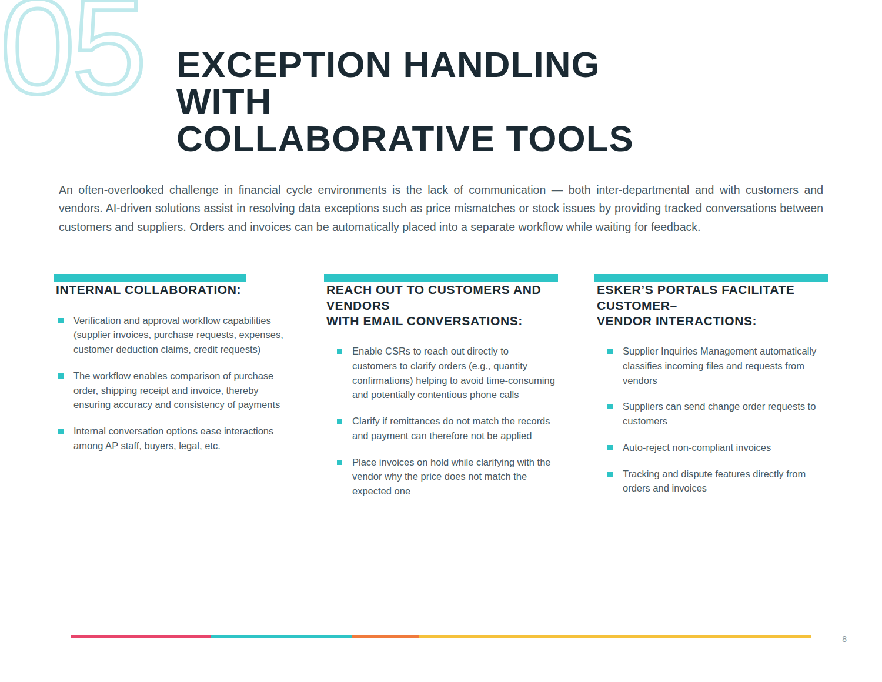05
Exception Handling with
Collaborative Tools
An often-overlooked challenge in financial cycle environments is the lack of communication — both inter-departmental and with customers and vendors. AI-driven solutions assist in resolving data exceptions such as price mismatches or stock issues by providing tracked conversations between customers and suppliers. Orders and invoices can be automatically placed into a separate workflow while waiting for feedback.
Internal Collaboration:
Verification and approval workflow capabilities (supplier invoices, purchase requests, expenses, customer deduction claims, credit requests)
The workflow enables comparison of purchase order, shipping receipt and invoice, thereby ensuring accuracy and consistency of payments
Internal conversation options ease interactions among AP staff, buyers, legal, etc.
Reach Out to Customers and Vendors
with Email Conversations:
Enable CSRs to reach out directly to customers to clarify orders (e.g., quantity confirmations) helping to avoid time-consuming and potentially contentious phone calls
Clarify if remittances do not match the records and payment can therefore not be applied
Place invoices on hold while clarifying with the vendor why the price does not match the expected one
Esker’s Portals Facilitate Customer–
Vendor Interactions:
Supplier Inquiries Management automatically classifies incoming files and requests from vendors
Suppliers can send change order requests to customers
Auto-reject non-compliant invoices
Tracking and dispute features directly from orders and invoices
8